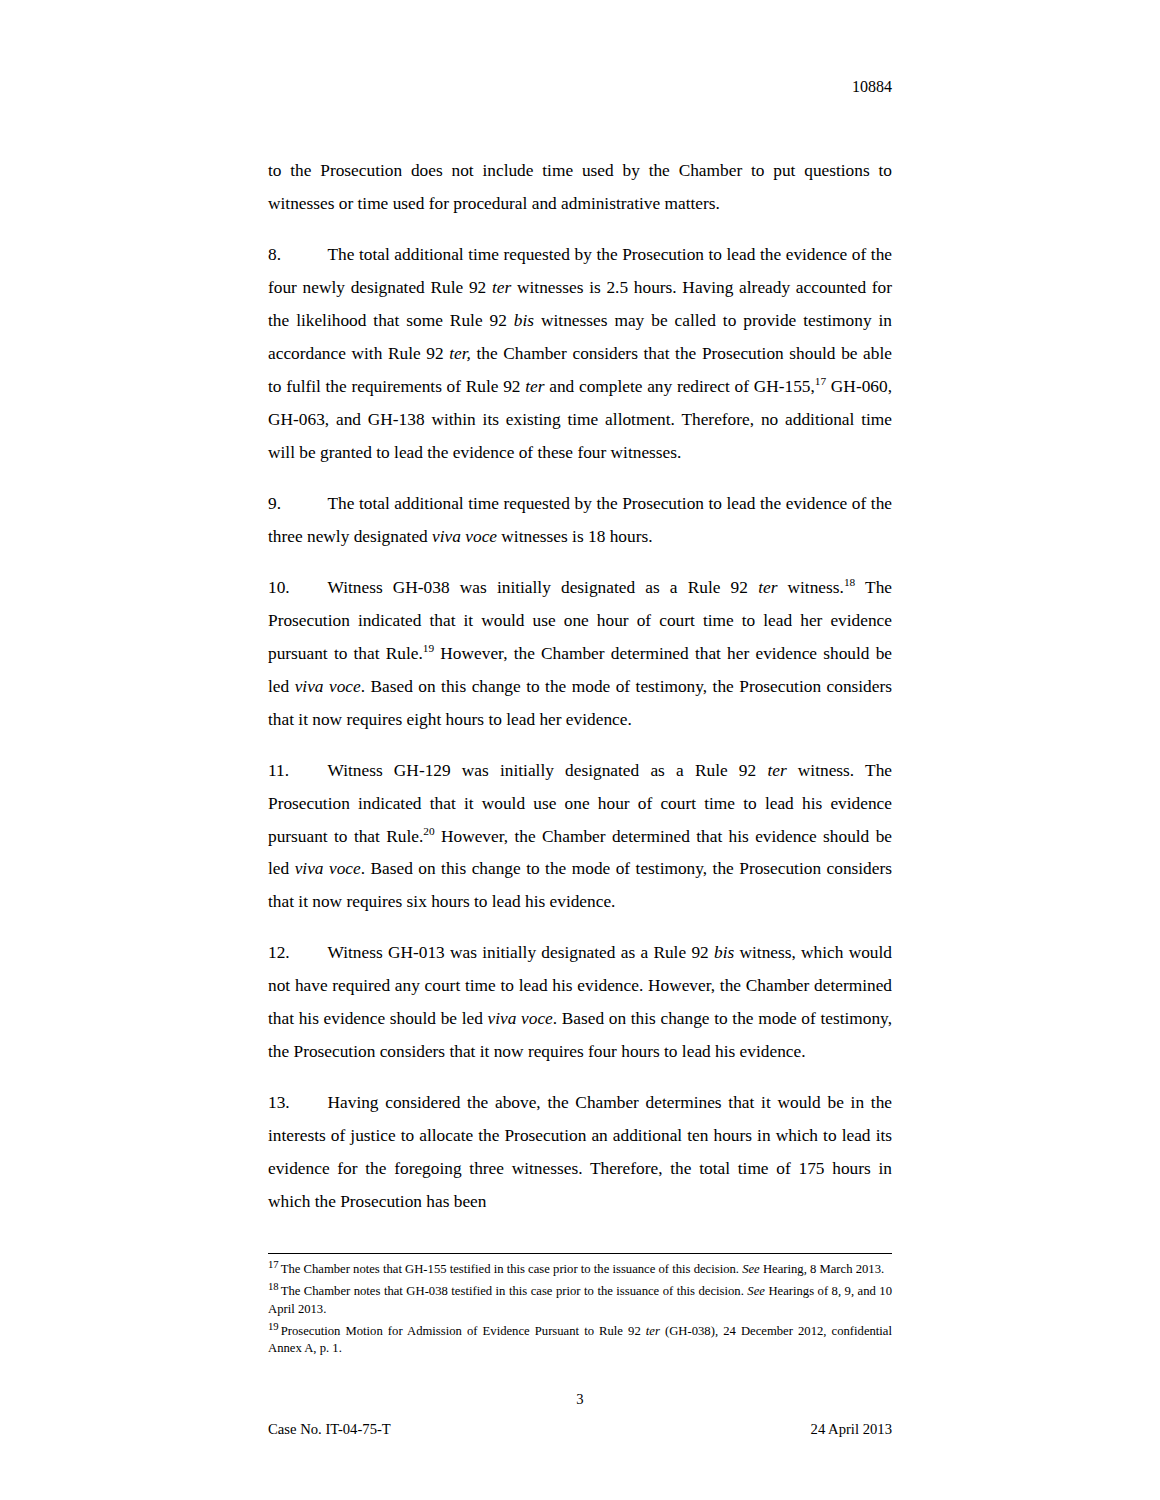10884
to the Prosecution does not include time used by the Chamber to put questions to witnesses or time used for procedural and administrative matters.
8. The total additional time requested by the Prosecution to lead the evidence of the four newly designated Rule 92 ter witnesses is 2.5 hours. Having already accounted for the likelihood that some Rule 92 bis witnesses may be called to provide testimony in accordance with Rule 92 ter, the Chamber considers that the Prosecution should be able to fulfil the requirements of Rule 92 ter and complete any redirect of GH-155,17 GH-060, GH-063, and GH-138 within its existing time allotment. Therefore, no additional time will be granted to lead the evidence of these four witnesses.
9. The total additional time requested by the Prosecution to lead the evidence of the three newly designated viva voce witnesses is 18 hours.
10. Witness GH-038 was initially designated as a Rule 92 ter witness.18 The Prosecution indicated that it would use one hour of court time to lead her evidence pursuant to that Rule.19 However, the Chamber determined that her evidence should be led viva voce. Based on this change to the mode of testimony, the Prosecution considers that it now requires eight hours to lead her evidence.
11. Witness GH-129 was initially designated as a Rule 92 ter witness. The Prosecution indicated that it would use one hour of court time to lead his evidence pursuant to that Rule.20 However, the Chamber determined that his evidence should be led viva voce. Based on this change to the mode of testimony, the Prosecution considers that it now requires six hours to lead his evidence.
12. Witness GH-013 was initially designated as a Rule 92 bis witness, which would not have required any court time to lead his evidence. However, the Chamber determined that his evidence should be led viva voce. Based on this change to the mode of testimony, the Prosecution considers that it now requires four hours to lead his evidence.
13. Having considered the above, the Chamber determines that it would be in the interests of justice to allocate the Prosecution an additional ten hours in which to lead its evidence for the foregoing three witnesses. Therefore, the total time of 175 hours in which the Prosecution has been
17 The Chamber notes that GH-155 testified in this case prior to the issuance of this decision. See Hearing, 8 March 2013.
18 The Chamber notes that GH-038 testified in this case prior to the issuance of this decision. See Hearings of 8, 9, and 10 April 2013.
19 Prosecution Motion for Admission of Evidence Pursuant to Rule 92 ter (GH-038), 24 December 2012, confidential Annex A, p. 1.
3
Case No. IT-04-75-T 24 April 2013